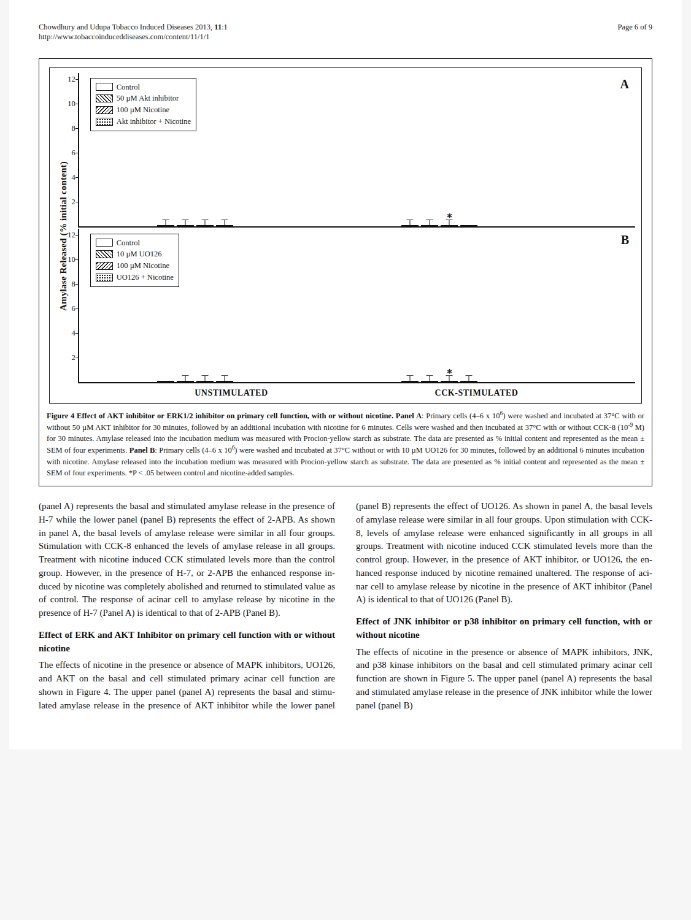Chowdhury and Udupa Tobacco Induced Diseases 2013, 11:1
http://www.tobaccoinduceddiseases.com/content/11/1/1
Page 6 of 9
Amylase Released (% initial content)
A
12 10 8 6 4 2
Control
50 µM Akt inhibitor
100 µM Nicotine
Akt inhibitor + Nicotine
*
B
12 10 8 6 4 2
Control
10 µM UO126
100 µM Nicotine
UO126 + Nicotine
*
UNSTIMULATED
CCK-STIMULATED
Figure 4 Effect of AKT inhibitor or ERK1/2 inhibitor on primary cell function, with or without nicotine. Panel A: Primary cells (4–6 x 106) were washed and incubated at 37°C with or without 50 µM AKT inhibitor for 30 minutes, followed by an additional incubation with nicotine for 6 minutes. Cells were washed and then incubated at 37°C with or without CCK-8 (10-9 M) for 30 minutes. Amylase released into the incubation medium was measured with Procion-yellow starch as substrate. The data are presented as % initial content and represented as the mean ± SEM of four experiments. Panel B: Primary cells (4–6 x 106) were washed and incubated at 37°C without or with 10 µM UO126 for 30 minutes, followed by an additional 6 minutes incubation with nicotine. Amylase released into the incubation medium was measured with Procion-yellow starch as substrate. The data are presented as % initial content and represented as the mean ± SEM of four experiments. *P < .05 between control and nicotine-added samples.
(panel A) represents the basal and stimulated amylase release in the presence of H-7 while the lower panel (panel B) represents the effect of 2-APB. As shown in panel A, the basal levels of amylase release were similar in all four groups. Stimulation with CCK-8 enhanced the levels of amylase release in all groups. Treatment with nicotine induced CCK stimulated levels more than the control group. However, in the presence of H-7, or 2-APB the enhanced response induced by nicotine was completely abolished and returned to stimulated value as of control. The response of acinar cell to amylase release by nicotine in the presence of H-7 (Panel A) is identical to that of 2-APB (Panel B).
Effect of ERK and AKT Inhibitor on primary cell function with or without nicotine
The effects of nicotine in the presence or absence of MAPK inhibitors, UO126, and AKT on the basal and cell stimulated primary acinar cell function are shown in Figure 4. The upper panel (panel A) represents the basal and stimulated amylase release in the presence of AKT inhibitor while the lower panel (panel B) represents the effect of UO126. As shown in panel A, the basal levels of amylase release were similar in all four groups. Upon stimulation with CCK-8, levels of amylase release were enhanced significantly in all groups in all groups. Treatment with nicotine induced CCK stimulated levels more than the control group. However, in the presence of AKT inhibitor, or UO126, the enhanced response induced by nicotine remained unaltered. The response of acinar cell to amylase release by nicotine in the presence of AKT inhibitor (Panel A) is identical to that of UO126 (Panel B).
Effect of JNK inhibitor or p38 inhibitor on primary cell function, with or without nicotine
The effects of nicotine in the presence or absence of MAPK inhibitors, JNK, and p38 kinase inhibitors on the basal and cell stimulated primary acinar cell function are shown in Figure 5. The upper panel (panel A) represents the basal and stimulated amylase release in the presence of JNK inhibitor while the lower panel (panel B)